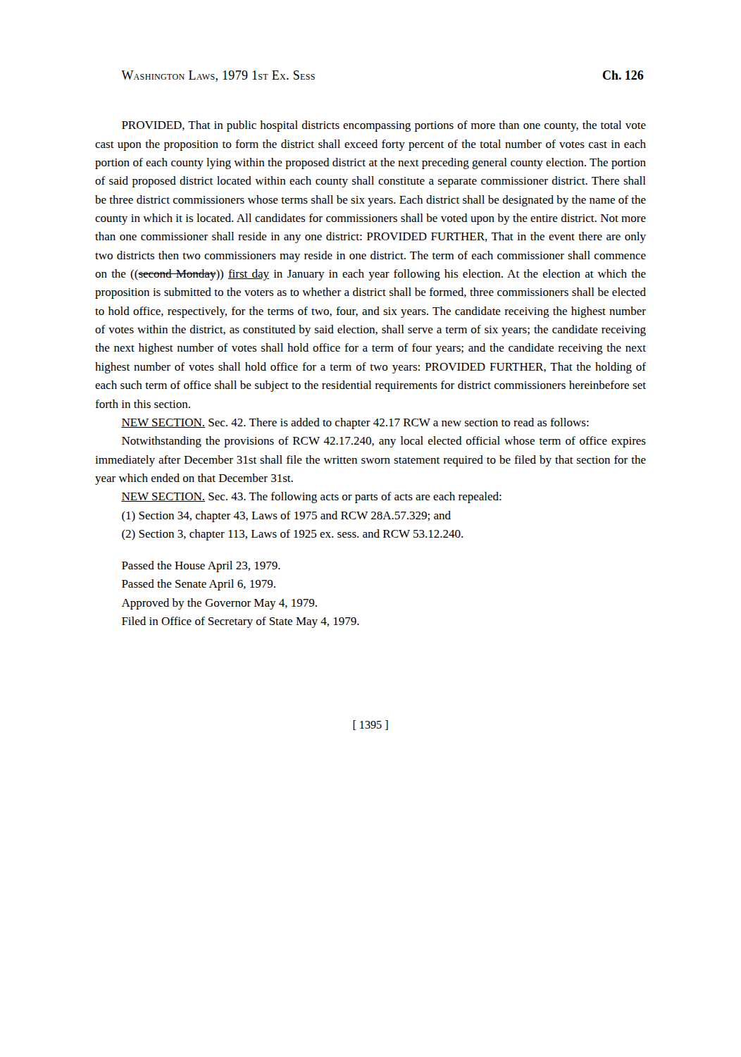Washington Laws, 1979 1st Ex. Sess Ch. 126
PROVIDED, That in public hospital districts encompassing portions of more than one county, the total vote cast upon the proposition to form the district shall exceed forty percent of the total number of votes cast in each portion of each county lying within the proposed district at the next preceding general county election. The portion of said proposed district located within each county shall constitute a separate commissioner district. There shall be three district commissioners whose terms shall be six years. Each district shall be designated by the name of the county in which it is located. All candidates for commissioners shall be voted upon by the entire district. Not more than one commissioner shall reside in any one district: PROVIDED FURTHER, That in the event there are only two districts then two commissioners may reside in one district. The term of each commissioner shall commence on the ((second Monday)) first day in January in each year following his election. At the election at which the proposition is submitted to the voters as to whether a district shall be formed, three commissioners shall be elected to hold office, respectively, for the terms of two, four, and six years. The candidate receiving the highest number of votes within the district, as constituted by said election, shall serve a term of six years; the candidate receiving the next highest number of votes shall hold office for a term of four years; and the candidate receiving the next highest number of votes shall hold office for a term of two years: PROVIDED FURTHER, That the holding of each such term of office shall be subject to the residential requirements for district commissioners hereinbefore set forth in this section.
NEW SECTION. Sec. 42. There is added to chapter 42.17 RCW a new section to read as follows:
Notwithstanding the provisions of RCW 42.17.240, any local elected official whose term of office expires immediately after December 31st shall file the written sworn statement required to be filed by that section for the year which ended on that December 31st.
NEW SECTION. Sec. 43. The following acts or parts of acts are each repealed:
(1) Section 34, chapter 43, Laws of 1975 and RCW 28A.57.329; and
(2) Section 3, chapter 113, Laws of 1925 ex. sess. and RCW 53.12.240.
Passed the House April 23, 1979.
Passed the Senate April 6, 1979.
Approved by the Governor May 4, 1979.
Filed in Office of Secretary of State May 4, 1979.
[ 1395 ]